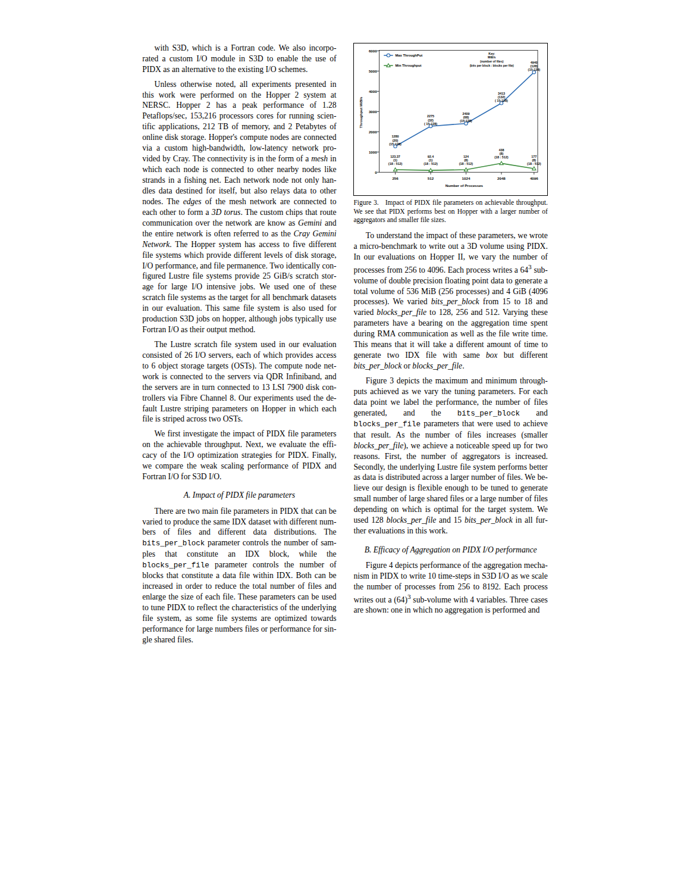with S3D, which is a Fortran code. We also incorporated a custom I/O module in S3D to enable the use of PIDX as an alternative to the existing I/O schemes.
Unless otherwise noted, all experiments presented in this work were performed on the Hopper 2 system at NERSC. Hopper 2 has a peak performance of 1.28 Petaflops/sec, 153,216 processors cores for running scientific applications, 212 TB of memory, and 2 Petabytes of online disk storage. Hopper's compute nodes are connected via a custom high-bandwidth, low-latency network provided by Cray. The connectivity is in the form of a mesh in which each node is connected to other nearby nodes like strands in a fishing net. Each network node not only handles data destined for itself, but also relays data to other nodes. The edges of the mesh network are connected to each other to form a 3D torus. The custom chips that route communication over the network are know as Gemini and the entire network is often referred to as the Cray Gemini Network. The Hopper system has access to five different file systems which provide different levels of disk storage, I/O performance, and file permanence. Two identically configured Lustre file systems provide 25 GiB/s scratch storage for large I/O intensive jobs. We used one of these scratch file systems as the target for all benchmark datasets in our evaluation. This same file system is also used for production S3D jobs on hopper, although jobs typically use Fortran I/O as their output method.
The Lustre scratch file system used in our evaluation consisted of 26 I/O servers, each of which provides access to 6 object storage targets (OSTs). The compute node network is connected to the servers via QDR Infiniband, and the servers are in turn connected to 13 LSI 7900 disk controllers via Fibre Channel 8. Our experiments used the default Lustre striping parameters on Hopper in which each file is striped across two OSTs.
We first investigate the impact of PIDX file parameters on the achievable throughput. Next, we evaluate the efficacy of the I/O optimization strategies for PIDX. Finally, we compare the weak scaling performance of PIDX and Fortran I/O for S3D I/O.
A. Impact of PIDX file parameters
There are two main file parameters in PIDX that can be varied to produce the same IDX dataset with different numbers of files and different data distributions. The bits_per_block parameter controls the number of samples that constitute an IDX block, while the blocks_per_file parameter controls the number of blocks that constitute a data file within IDX. Both can be increased in order to reduce the total number of files and enlarge the size of each file. These parameters can be used to tune PIDX to reflect the characteristics of the underlying file system, as some file systems are optimized towards performance for large numbers files or performance for single shared files.
0 1000 2000 3000 4000 5000 6000 Throughput MiB/s 256 512 1024 2048 4096 Number of Processes 1280 (20) (15:128) 2275 (32) ( 15:128) 2409 (68) (15:128) 3413 (132) ( 15:128) 4940 (128) (15:128) 123.37 (1) (18 : 512) 92.4 (1) (18 : 512) 124 (8) (18 : 512) 438 (8) (18 : 512) 177 (8) (18 : 512) Max ThroughPut Min Throughput Key: MiB/s (number of files) (bits per block : blocks per file)
Figure 3. Impact of PIDX file parameters on achievable throughput. We see that PIDX performs best on Hopper with a larger number of aggregators and smaller file sizes.
To understand the impact of these parameters, we wrote a micro-benchmark to write out a 3D volume using PIDX. In our evaluations on Hopper II, we vary the number of processes from 256 to 4096. Each process writes a 643 sub-volume of double precision floating point data to generate a total volume of 536 MiB (256 processes) and 4 GiB (4096 processes). We varied bits_per_block from 15 to 18 and varied blocks_per_file to 128, 256 and 512. Varying these parameters have a bearing on the aggregation time spent during RMA communication as well as the file write time. This means that it will take a different amount of time to generate two IDX file with same box but different bits_per_block or blocks_per_file.
Figure 3 depicts the maximum and minimum throughputs achieved as we vary the tuning parameters. For each data point we label the performance, the number of files generated, and the bits_per_block and blocks_per_file parameters that were used to achieve that result. As the number of files increases (smaller blocks_per_file), we achieve a noticeable speed up for two reasons. First, the number of aggregators is increased. Secondly, the underlying Lustre file system performs better as data is distributed across a larger number of files. We believe our design is flexible enough to be tuned to generate small number of large shared files or a large number of files depending on which is optimal for the target system. We used 128 blocks_per_file and 15 bits_per_block in all further evaluations in this work.
B. Efficacy of Aggregation on PIDX I/O performance
Figure 4 depicts performance of the aggregation mechanism in PIDX to write 10 time-steps in S3D I/O as we scale the number of processes from 256 to 8192. Each process writes out a (64)3 sub-volume with 4 variables. Three cases are shown: one in which no aggregation is performed and